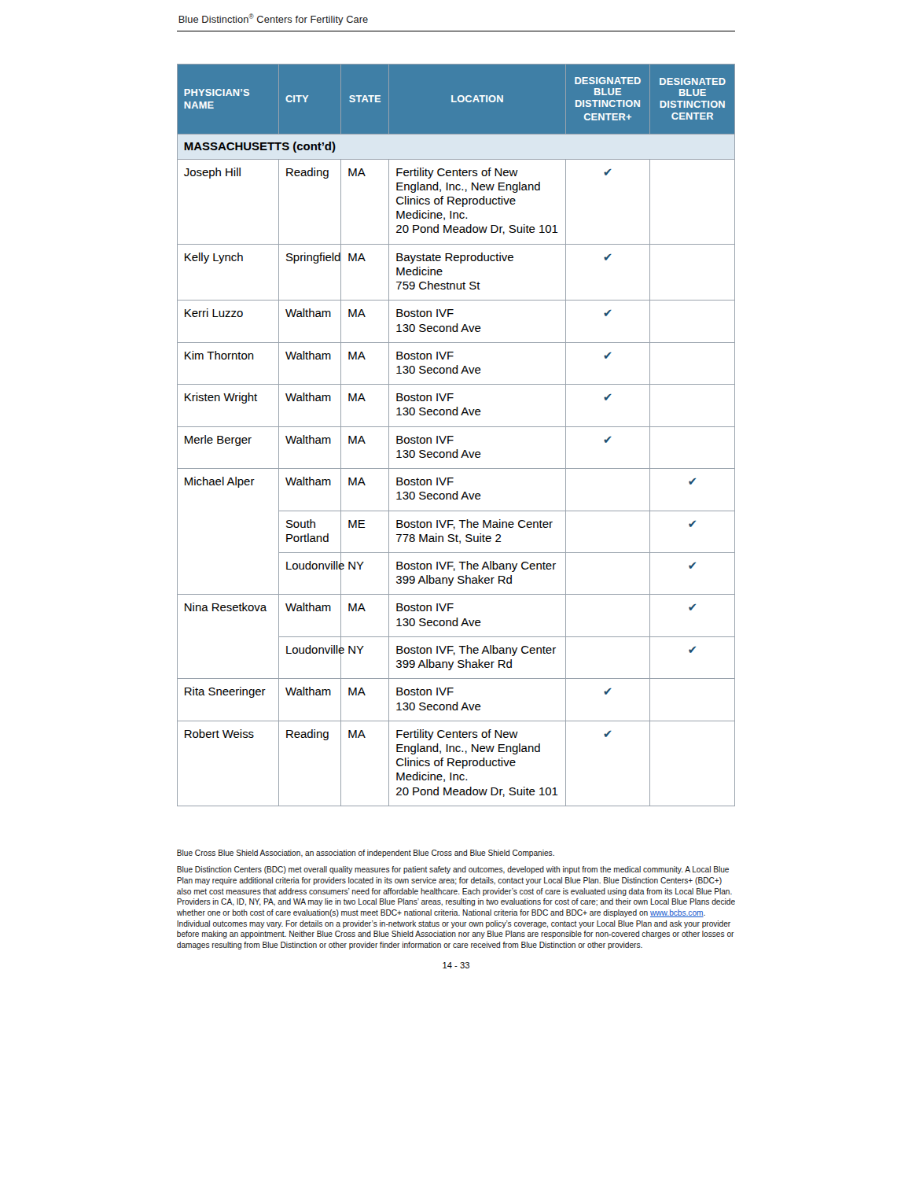Blue Distinction® Centers for Fertility Care
| PHYSICIAN’S NAME | CITY | STATE | LOCATION | DESIGNATED BLUE DISTINCTION CENTER+ | DESIGNATED BLUE DISTINCTION CENTER |
| --- | --- | --- | --- | --- | --- |
| MASSACHUSETTS (cont’d) |
| Joseph Hill | Reading | MA | Fertility Centers of New England, Inc., New England Clinics of Reproductive Medicine, Inc. 20 Pond Meadow Dr, Suite 101 | ✔ | |
| Kelly Lynch | Springfield | MA | Baystate Reproductive Medicine 759 Chestnut St | ✔ | |
| Kerri Luzzo | Waltham | MA | Boston IVF 130 Second Ave | ✔ | |
| Kim Thornton | Waltham | MA | Boston IVF 130 Second Ave | ✔ | |
| Kristen Wright | Waltham | MA | Boston IVF 130 Second Ave | ✔ | |
| Merle Berger | Waltham | MA | Boston IVF 130 Second Ave | ✔ | |
| Michael Alper | Waltham | MA | Boston IVF 130 Second Ave | | ✔ |
| South Portland | ME | Boston IVF, The Maine Center 778 Main St, Suite 2 | | ✔ |
| Loudonville | NY | Boston IVF, The Albany Center 399 Albany Shaker Rd | | ✔ |
| Nina Resetkova | Waltham | MA | Boston IVF 130 Second Ave | | ✔ |
| Loudonville | NY | Boston IVF, The Albany Center 399 Albany Shaker Rd | | ✔ |
| Rita Sneeringer | Waltham | MA | Boston IVF 130 Second Ave | ✔ | |
| Robert Weiss | Reading | MA | Fertility Centers of New England, Inc., New England Clinics of Reproductive Medicine, Inc. 20 Pond Meadow Dr, Suite 101 | ✔ | |
Blue Cross Blue Shield Association, an association of independent Blue Cross and Blue Shield Companies.
Blue Distinction Centers (BDC) met overall quality measures for patient safety and outcomes, developed with input from the medical community. A Local Blue Plan may require additional criteria for providers located in its own service area; for details, contact your Local Blue Plan. Blue Distinction Centers+ (BDC+) also met cost measures that address consumers’ need for affordable healthcare. Each provider’s cost of care is evaluated using data from its Local Blue Plan. Providers in CA, ID, NY, PA, and WA may lie in two Local Blue Plans’ areas, resulting in two evaluations for cost of care; and their own Local Blue Plans decide whether one or both cost of care evaluation(s) must meet BDC+ national criteria. National criteria for BDC and BDC+ are displayed on www.bcbs.com. Individual outcomes may vary. For details on a provider’s in-network status or your own policy’s coverage, contact your Local Blue Plan and ask your provider before making an appointment. Neither Blue Cross and Blue Shield Association nor any Blue Plans are responsible for non-covered charges or other losses or damages resulting from Blue Distinction or other provider finder information or care received from Blue Distinction or other providers.
14 - 33